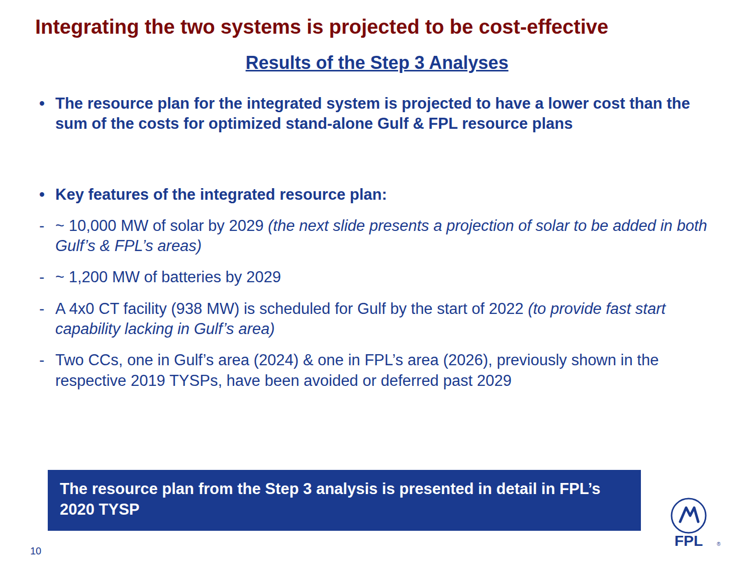Integrating the two systems is projected to be cost-effective
Results of the Step 3 Analyses
The resource plan for the integrated system is projected to have a lower cost than the sum of the costs for optimized stand-alone Gulf & FPL resource plans
Key features of the integrated resource plan:
~ 10,000 MW of solar by 2029 (the next slide presents a projection of solar to be added in both Gulf’s & FPL’s areas)
~ 1,200 MW of batteries by 2029
A 4x0 CT facility (938 MW) is scheduled for Gulf by the start of 2022 (to provide fast start capability lacking in Gulf’s area)
Two CCs, one in Gulf’s area (2024) & one in FPL’s area (2026), previously shown in the respective 2019 TYSPs, have been avoided or deferred past 2029
The resource plan from the Step 3 analysis is presented in detail in FPL’s 2020 TYSP
10
FPL ®